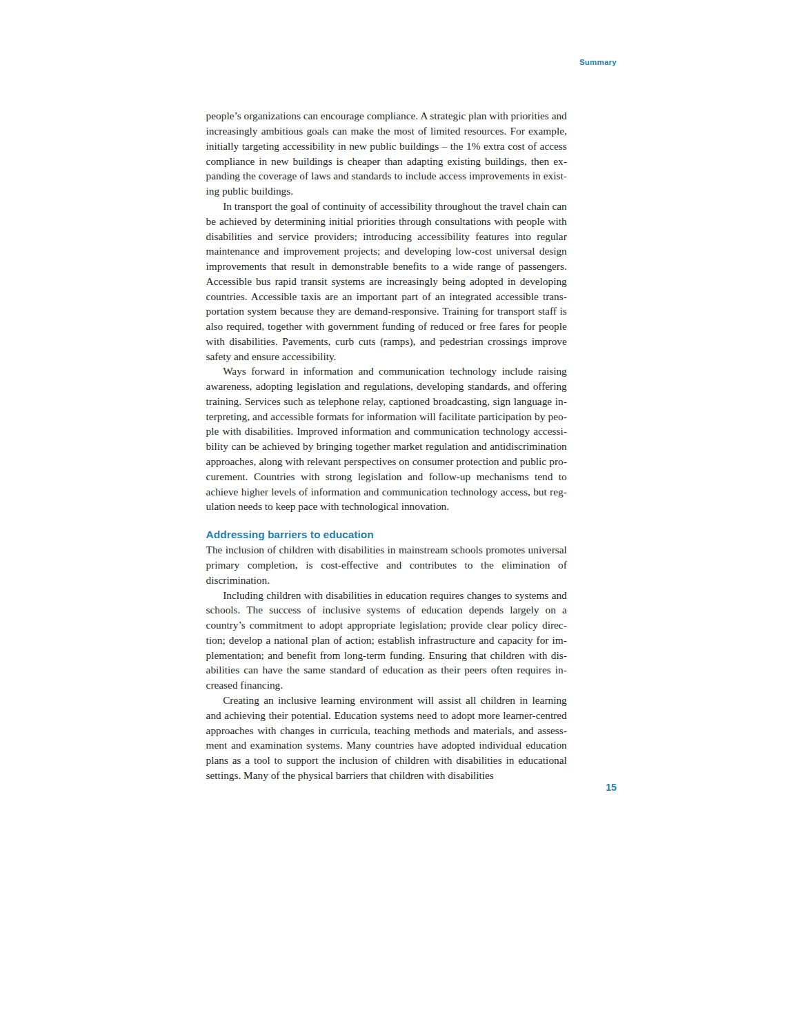Summary
people’s organizations can encourage compliance. A strategic plan with priorities and increasingly ambitious goals can make the most of limited resources. For example, initially targeting accessibility in new public buildings – the 1% extra cost of access compliance in new buildings is cheaper than adapting existing buildings, then expanding the coverage of laws and standards to include access improvements in existing public buildings.
In transport the goal of continuity of accessibility throughout the travel chain can be achieved by determining initial priorities through consultations with people with disabilities and service providers; introducing accessibility features into regular maintenance and improvement projects; and developing low-cost universal design improvements that result in demonstrable benefits to a wide range of passengers. Accessible bus rapid transit systems are increasingly being adopted in developing countries. Accessible taxis are an important part of an integrated accessible transportation system because they are demand-responsive. Training for transport staff is also required, together with government funding of reduced or free fares for people with disabilities. Pavements, curb cuts (ramps), and pedestrian crossings improve safety and ensure accessibility.
Ways forward in information and communication technology include raising awareness, adopting legislation and regulations, developing standards, and offering training. Services such as telephone relay, captioned broadcasting, sign language interpreting, and accessible formats for information will facilitate participation by people with disabilities. Improved information and communication technology accessibility can be achieved by bringing together market regulation and antidiscrimination approaches, along with relevant perspectives on consumer protection and public procurement. Countries with strong legislation and follow-up mechanisms tend to achieve higher levels of information and communication technology access, but regulation needs to keep pace with technological innovation.
Addressing barriers to education
The inclusion of children with disabilities in mainstream schools promotes universal primary completion, is cost-effective and contributes to the elimination of discrimination.
Including children with disabilities in education requires changes to systems and schools. The success of inclusive systems of education depends largely on a country’s commitment to adopt appropriate legislation; provide clear policy direction; develop a national plan of action; establish infrastructure and capacity for implementation; and benefit from long-term funding. Ensuring that children with disabilities can have the same standard of education as their peers often requires increased financing.
Creating an inclusive learning environment will assist all children in learning and achieving their potential. Education systems need to adopt more learner-centred approaches with changes in curricula, teaching methods and materials, and assessment and examination systems. Many countries have adopted individual education plans as a tool to support the inclusion of children with disabilities in educational settings. Many of the physical barriers that children with disabilities
15